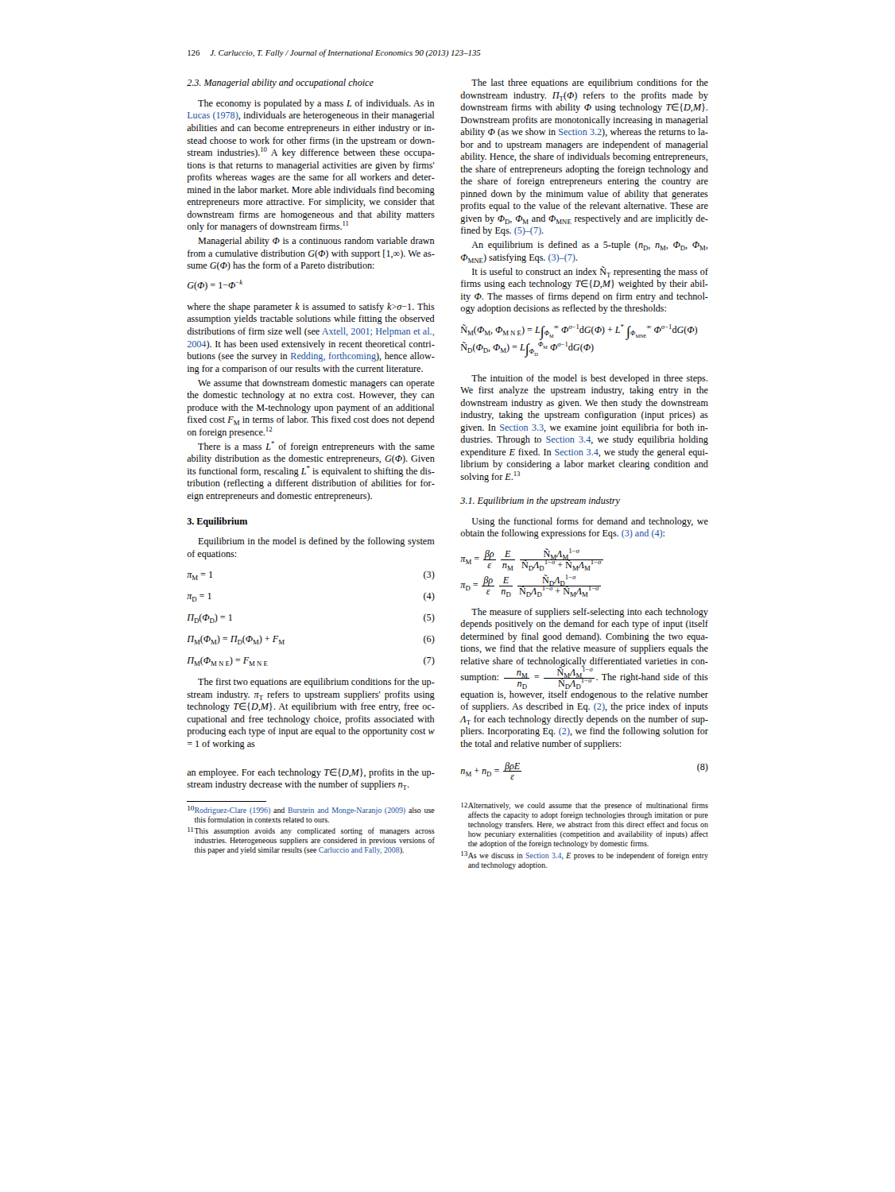126 J. Carluccio, T. Fally / Journal of International Economics 90 (2013) 123–135
2.3. Managerial ability and occupational choice
The economy is populated by a mass L of individuals. As in Lucas (1978), individuals are heterogeneous in their managerial abilities and can become entrepreneurs in either industry or instead choose to work for other firms (in the upstream or downstream industries).10 A key difference between these occupations is that returns to managerial activities are given by firms' profits whereas wages are the same for all workers and determined in the labor market. More able individuals find becoming entrepreneurs more attractive. For simplicity, we consider that downstream firms are homogeneous and that ability matters only for managers of downstream firms.11
Managerial ability Φ is a continuous random variable drawn from a cumulative distribution G(Φ) with support [1,∞). We assume G(Φ) has the form of a Pareto distribution:
G(Φ) = 1−Φ−k
where the shape parameter k is assumed to satisfy k>σ−1. This assumption yields tractable solutions while fitting the observed distributions of firm size well (see Axtell, 2001; Helpman et al., 2004). It has been used extensively in recent theoretical contributions (see the survey in Redding, forthcoming), hence allowing for a comparison of our results with the current literature.
We assume that downstream domestic managers can operate the domestic technology at no extra cost. However, they can produce with the M-technology upon payment of an additional fixed cost FM in terms of labor. This fixed cost does not depend on foreign presence.12
There is a mass L* of foreign entrepreneurs with the same ability distribution as the domestic entrepreneurs, G(Φ). Given its functional form, rescaling L* is equivalent to shifting the distribution (reflecting a different distribution of abilities for foreign entrepreneurs and domestic entrepreneurs).
3. Equilibrium
Equilibrium in the model is defined by the following system of equations:
πM = 1 (3)
πD = 1 (4)
ΠD(ΦD) = 1 (5)
ΠM(ΦM) = ΠD(ΦM) + FM (6)
ΠM(ΦM N E) = FM N E (7)
The first two equations are equilibrium conditions for the upstream industry. πT refers to upstream suppliers' profits using technology T∈{D,M}. At equilibrium with free entry, free occupational and free technology choice, profits associated with producing each type of input are equal to the opportunity cost w = 1 of working as
an employee. For each technology T∈{D,M}, profits in the upstream industry decrease with the number of suppliers nT.
The last three equations are equilibrium conditions for the downstream industry. ΠT(Φ) refers to the profits made by downstream firms with ability Φ using technology T∈{D,M}. Downstream profits are monotonically increasing in managerial ability Φ (as we show in Section 3.2), whereas the returns to labor and to upstream managers are independent of managerial ability. Hence, the share of individuals becoming entrepreneurs, the share of entrepreneurs adopting the foreign technology and the share of foreign entrepreneurs entering the country are pinned down by the minimum value of ability that generates profits equal to the value of the relevant alternative. These are given by ΦD, ΦM and ΦMNE respectively and are implicitly defined by Eqs. (5)–(7).
An equilibrium is defined as a 5-tuple (nD, nM, ΦD, ΦM, ΦMNE) satisfying Eqs. (3)–(7).
It is useful to construct an index ÑT representing the mass of firms using each technology T∈{D,M} weighted by their ability Φ. The masses of firms depend on firm entry and technology adoption decisions as reflected by the thresholds:
ÑM(ΦM, ΦM N E) = L∫ΦM∞ Φσ−1dG(Φ) + L* ∫ΦMNE∞ Φσ−1dG(Φ)
ÑD(ΦD, ΦM) = L∫ΦDΦM Φσ−1dG(Φ)
The intuition of the model is best developed in three steps. We first analyze the upstream industry, taking entry in the downstream industry as given. We then study the downstream industry, taking the upstream configuration (input prices) as given. In Section 3.3, we examine joint equilibria for both industries. Through to Section 3.4, we study equilibria holding expenditure E fixed. In Section 3.4, we study the general equilibrium by considering a labor market clearing condition and solving for E.13
3.1. Equilibrium in the upstream industry
Using the functional forms for demand and technology, we obtain the following expressions for Eqs. (3) and (4):
πM = βρ ε EnM ÑMΛM1−σ ÑDΛD1−σ + ÑMΛM1−σ
πD = βρ ε EnD ÑDΛD1−σ ÑDΛD1−σ + ÑMΛM1−σ
The measure of suppliers self-selecting into each technology depends positively on the demand for each type of input (itself determined by final good demand). Combining the two equations, we find that the relative measure of suppliers equals the relative share of technologically differentiated varieties in consumption: nM nD = ÑMΛM1−σ ÑDΛD1−σ. The right-hand side of this equation is, however, itself endogenous to the relative number of suppliers. As described in Eq. (2), the price index of inputs ΛT for each technology directly depends on the number of suppliers. Incorporating Eq. (2), we find the following solution for the total and relative number of suppliers:
nM + nD = βρE ε (8)
10 Rodriguez-Clare (1996) and Burstein and Monge-Naranjo (2009) also use this formulation in contexts related to ours.
11 This assumption avoids any complicated sorting of managers across industries. Heterogeneous suppliers are considered in previous versions of this paper and yield similar results (see Carluccio and Fally, 2008).
12 Alternatively, we could assume that the presence of multinational firms affects the capacity to adopt foreign technologies through imitation or pure technology transfers. Here, we abstract from this direct effect and focus on how pecuniary externalities (competition and availability of inputs) affect the adoption of the foreign technology by domestic firms.
13 As we discuss in Section 3.4, E proves to be independent of foreign entry and technology adoption.